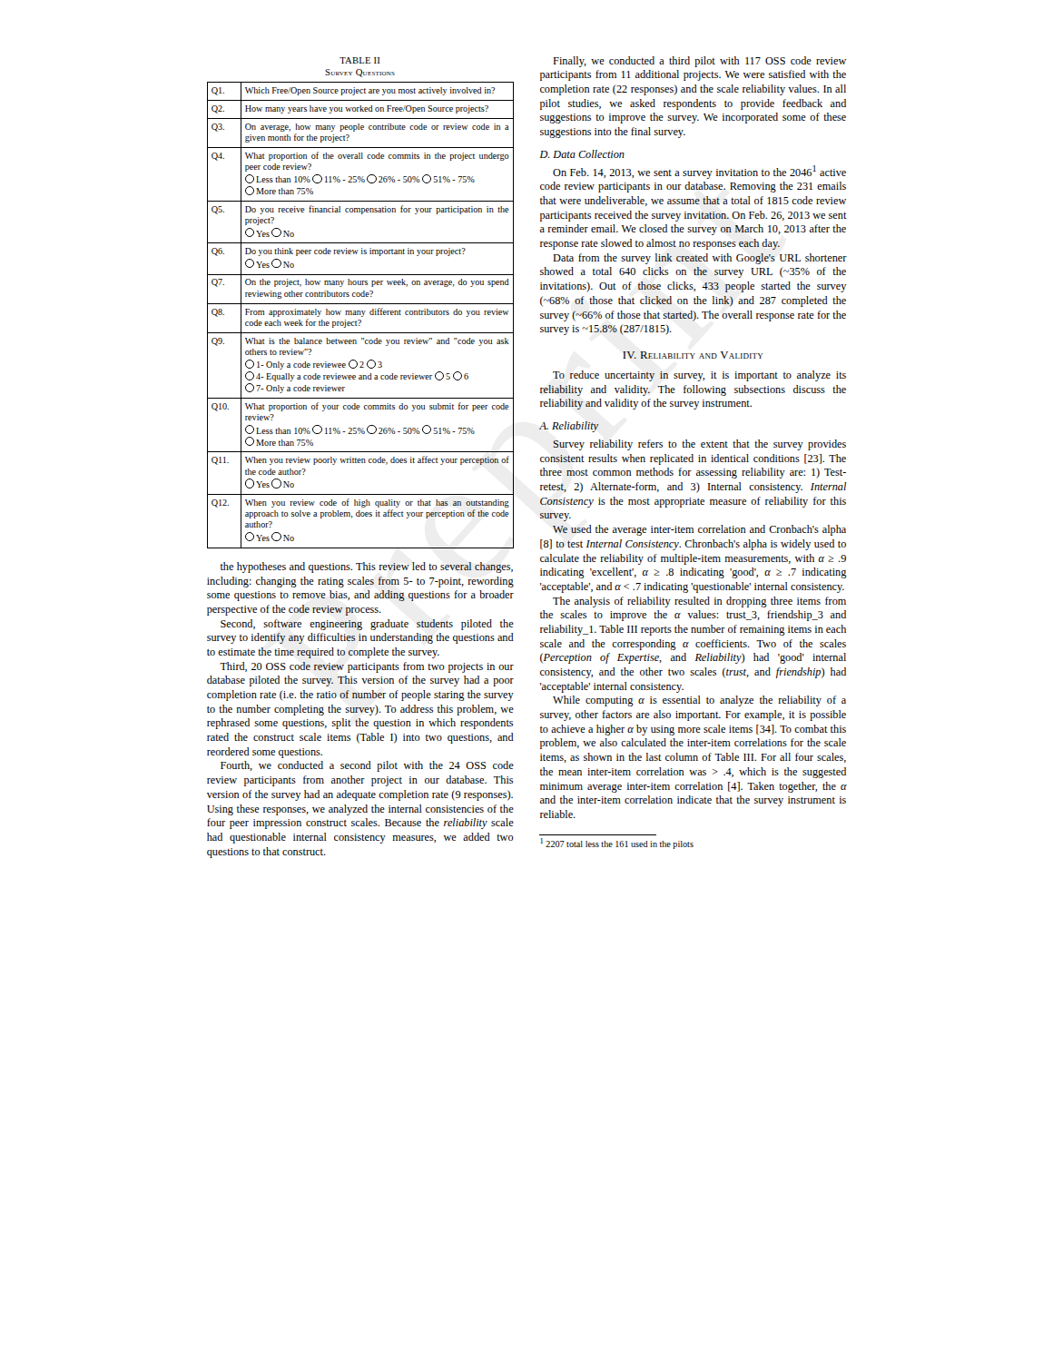Preprint
TABLE II
Survey Questions
| Q1. | Which Free/Open Source project are you most actively involved in? |
| Q2. | How many years have you worked on Free/Open Source projects? |
| Q3. | On average, how many people contribute code or review code in a given month for the project? |
| Q4. | What proportion of the overall code commits in the project undergo peer code review? Less than 10% 11% - 25% 26% - 50% 51% - 75% More than 75% |
| Q5. | Do you receive financial compensation for your participation in the project? Yes No |
| Q6. | Do you think peer code review is important in your project? Yes No |
| Q7. | On the project, how many hours per week, on average, do you spend reviewing other contributors code? |
| Q8. | From approximately how many different contributors do you review code each week for the project? |
| Q9. | What is the balance between "code you review" and "code you ask others to review"? 1- Only a code reviewee 2 3 4- Equally a code reviewee and a code reviewer 5 6 7- Only a code reviewer |
| Q10. | What proportion of your code commits do you submit for peer code review? Less than 10% 11% - 25% 26% - 50% 51% - 75% More than 75% |
| Q11. | When you review poorly written code, does it affect your perception of the code author? Yes No |
| Q12. | When you review code of high quality or that has an outstanding approach to solve a problem, does it affect your perception of the code author? Yes No |
the hypotheses and questions. This review led to several changes, including: changing the rating scales from 5- to 7-point, rewording some questions to remove bias, and adding questions for a broader perspective of the code review process.
Second, software engineering graduate students piloted the survey to identify any difficulties in understanding the questions and to estimate the time required to complete the survey.
Third, 20 OSS code review participants from two projects in our database piloted the survey. This version of the survey had a poor completion rate (i.e. the ratio of number of people staring the survey to the number completing the survey). To address this problem, we rephrased some questions, split the question in which respondents rated the construct scale items (Table I) into two questions, and reordered some questions.
Fourth, we conducted a second pilot with the 24 OSS code review participants from another project in our database. This version of the survey had an adequate completion rate (9 responses). Using these responses, we analyzed the internal consistencies of the four peer impression construct scales. Because the reliability scale had questionable internal consistency measures, we added two questions to that construct.
Finally, we conducted a third pilot with 117 OSS code review participants from 11 additional projects. We were satisfied with the completion rate (22 responses) and the scale reliability values. In all pilot studies, we asked respondents to provide feedback and suggestions to improve the survey. We incorporated some of these suggestions into the final survey.
D. Data Collection
On Feb. 14, 2013, we sent a survey invitation to the 20461 active code review participants in our database. Removing the 231 emails that were undeliverable, we assume that a total of 1815 code review participants received the survey invitation. On Feb. 26, 2013 we sent a reminder email. We closed the survey on March 10, 2013 after the response rate slowed to almost no responses each day.
Data from the survey link created with Google's URL shortener showed a total 640 clicks on the survey URL (~35% of the invitations). Out of those clicks, 433 people started the survey (~68% of those that clicked on the link) and 287 completed the survey (~66% of those that started). The overall response rate for the survey is ~15.8% (287/1815).
IV. Reliability and Validity
To reduce uncertainty in survey, it is important to analyze its reliability and validity. The following subsections discuss the reliability and validity of the survey instrument.
A. Reliability
Survey reliability refers to the extent that the survey provides consistent results when replicated in identical conditions [23]. The three most common methods for assessing reliability are: 1) Test-retest, 2) Alternate-form, and 3) Internal consistency. Internal Consistency is the most appropriate measure of reliability for this survey.
We used the average inter-item correlation and Cronbach's alpha [8] to test Internal Consistency. Chronbach's alpha is widely used to calculate the reliability of multiple-item measurements, with α ≥ .9 indicating 'excellent', α ≥ .8 indicating 'good', α ≥ .7 indicating 'acceptable', and α < .7 indicating 'questionable' internal consistency.
The analysis of reliability resulted in dropping three items from the scales to improve the α values: trust_3, friendship_3 and reliability_1. Table III reports the number of remaining items in each scale and the corresponding α coefficients. Two of the scales (Perception of Expertise, and Reliability) had 'good' internal consistency, and the other two scales (trust, and friendship) had 'acceptable' internal consistency.
While computing α is essential to analyze the reliability of a survey, other factors are also important. For example, it is possible to achieve a higher α by using more scale items [34]. To combat this problem, we also calculated the inter-item correlations for the scale items, as shown in the last column of Table III. For all four scales, the mean inter-item correlation was > .4, which is the suggested minimum average inter-item correlation [4]. Taken together, the α and the inter-item correlation indicate that the survey instrument is reliable.
1 2207 total less the 161 used in the pilots